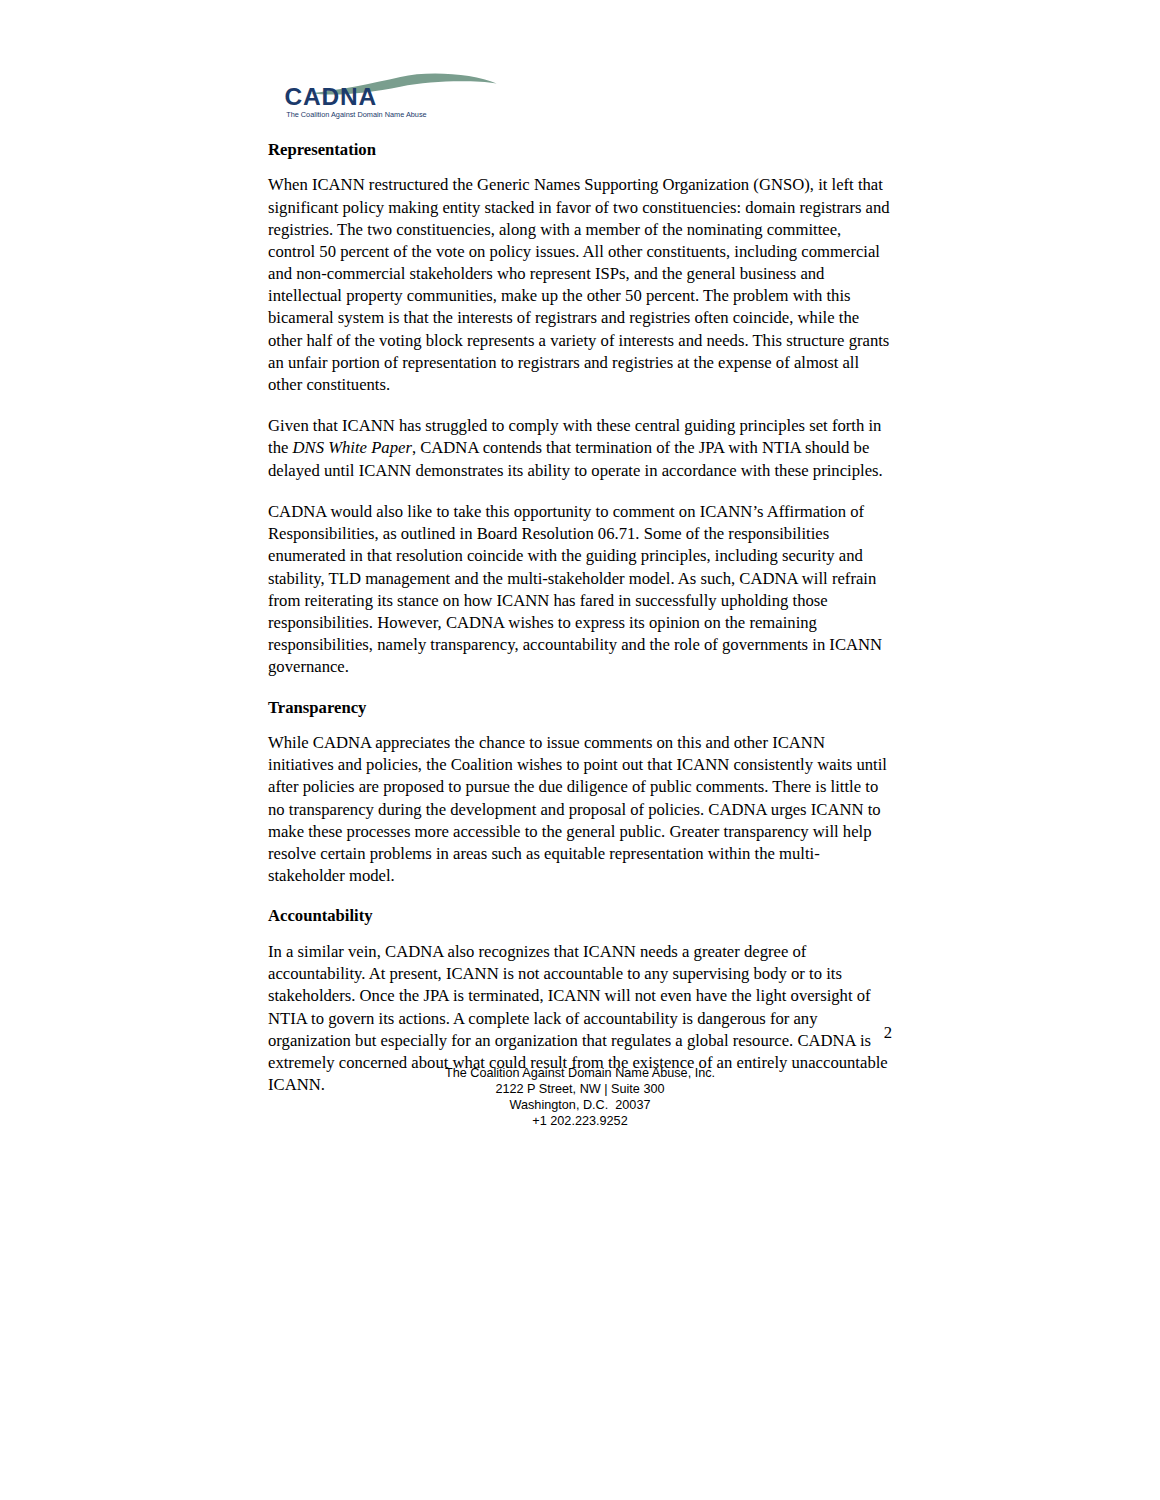CADNA The Coalition Against Domain Name Abuse
Representation
When ICANN restructured the Generic Names Supporting Organization (GNSO), it left that significant policy making entity stacked in favor of two constituencies: domain registrars and registries. The two constituencies, along with a member of the nominating committee, control 50 percent of the vote on policy issues. All other constituents, including commercial and non-commercial stakeholders who represent ISPs, and the general business and intellectual property communities, make up the other 50 percent. The problem with this bicameral system is that the interests of registrars and registries often coincide, while the other half of the voting block represents a variety of interests and needs. This structure grants an unfair portion of representation to registrars and registries at the expense of almost all other constituents.
Given that ICANN has struggled to comply with these central guiding principles set forth in the DNS White Paper, CADNA contends that termination of the JPA with NTIA should be delayed until ICANN demonstrates its ability to operate in accordance with these principles.
CADNA would also like to take this opportunity to comment on ICANN’s Affirmation of Responsibilities, as outlined in Board Resolution 06.71. Some of the responsibilities enumerated in that resolution coincide with the guiding principles, including security and stability, TLD management and the multi-stakeholder model. As such, CADNA will refrain from reiterating its stance on how ICANN has fared in successfully upholding those responsibilities. However, CADNA wishes to express its opinion on the remaining responsibilities, namely transparency, accountability and the role of governments in ICANN governance.
Transparency
While CADNA appreciates the chance to issue comments on this and other ICANN initiatives and policies, the Coalition wishes to point out that ICANN consistently waits until after policies are proposed to pursue the due diligence of public comments. There is little to no transparency during the development and proposal of policies. CADNA urges ICANN to make these processes more accessible to the general public. Greater transparency will help resolve certain problems in areas such as equitable representation within the multi-stakeholder model.
Accountability
In a similar vein, CADNA also recognizes that ICANN needs a greater degree of accountability. At present, ICANN is not accountable to any supervising body or to its stakeholders. Once the JPA is terminated, ICANN will not even have the light oversight of NTIA to govern its actions. A complete lack of accountability is dangerous for any organization but especially for an organization that regulates a global resource. CADNA is extremely concerned about what could result from the existence of an entirely unaccountable ICANN.
2
The Coalition Against Domain Name Abuse, Inc.
2122 P Street, NW | Suite 300
Washington, D.C. 20037
+1 202.223.9252